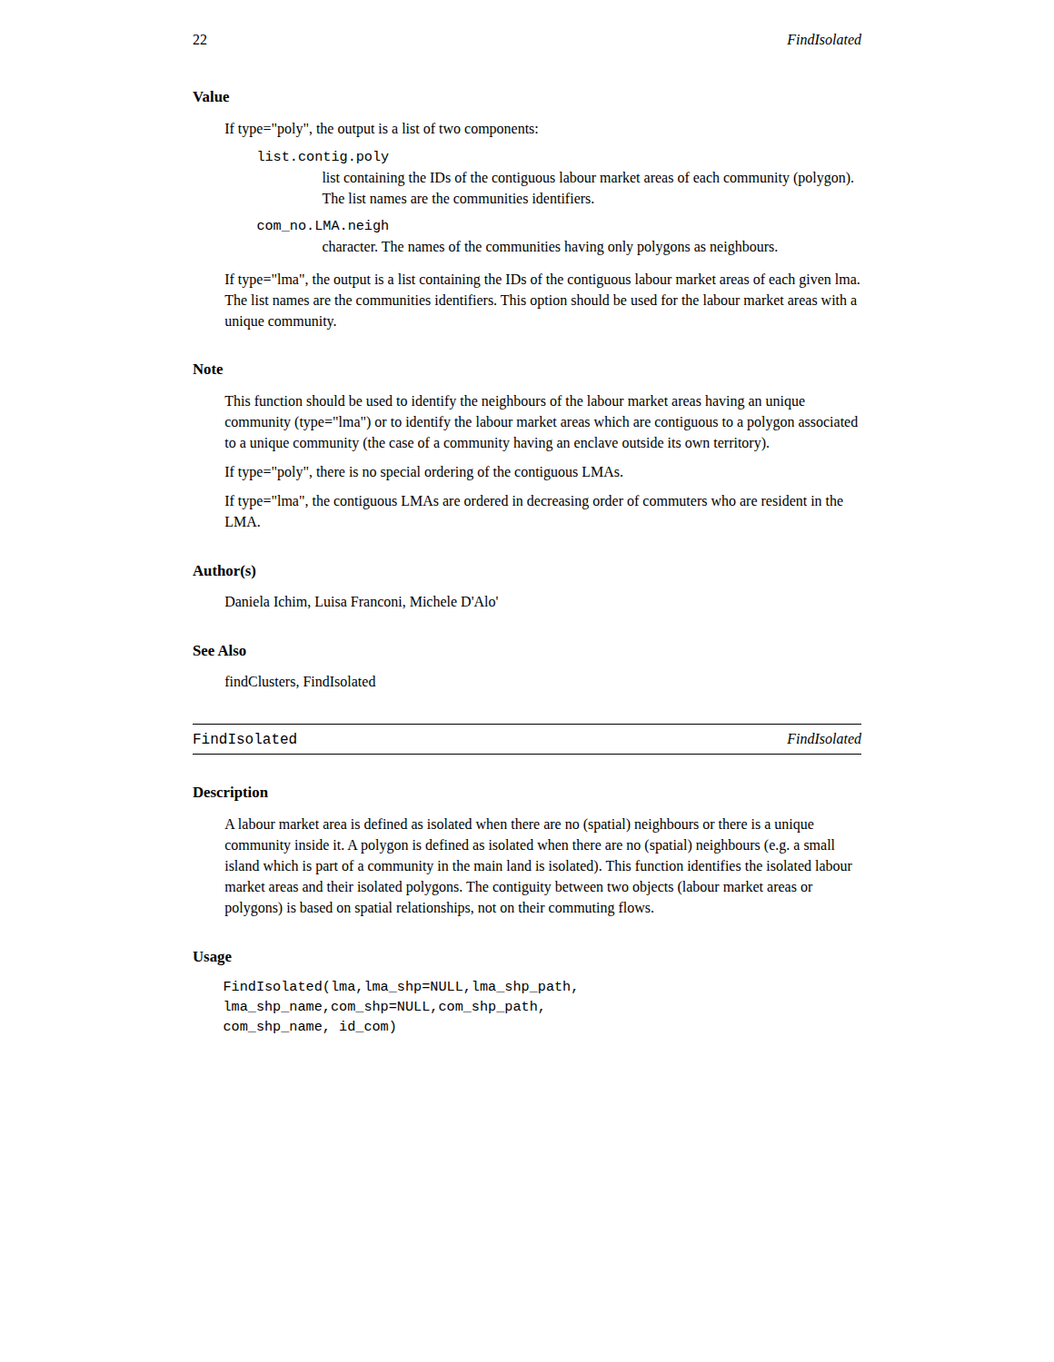22 FindIsolated
Value
If type="poly", the output is a list of two components:
list.contig.poly
list containing the IDs of the contiguous labour market areas of each community (polygon). The list names are the communities identifiers.
com_no.LMA.neigh
character. The names of the communities having only polygons as neighbours.
If type="lma", the output is a list containing the IDs of the contiguous labour market areas of each given lma. The list names are the communities identifiers. This option should be used for the labour market areas with a unique community.
Note
This function should be used to identify the neighbours of the labour market areas having an unique community (type="lma") or to identify the labour market areas which are contiguous to a polygon associated to a unique community (the case of a community having an enclave outside its own territory).
If type="poly", there is no special ordering of the contiguous LMAs.
If type="lma", the contiguous LMAs are ordered in decreasing order of commuters who are resident in the LMA.
Author(s)
Daniela Ichim, Luisa Franconi, Michele D'Alo'
See Also
findClusters, FindIsolated
FindIsolated FindIsolated
Description
A labour market area is defined as isolated when there are no (spatial) neighbours or there is a unique community inside it. A polygon is defined as isolated when there are no (spatial) neighbours (e.g. a small island which is part of a community in the main land is isolated). This function identifies the isolated labour market areas and their isolated polygons. The contiguity between two objects (labour market areas or polygons) is based on spatial relationships, not on their commuting flows.
Usage
FindIsolated(lma,lma_shp=NULL,lma_shp_path,
lma_shp_name,com_shp=NULL,com_shp_path,
com_shp_name, id_com)